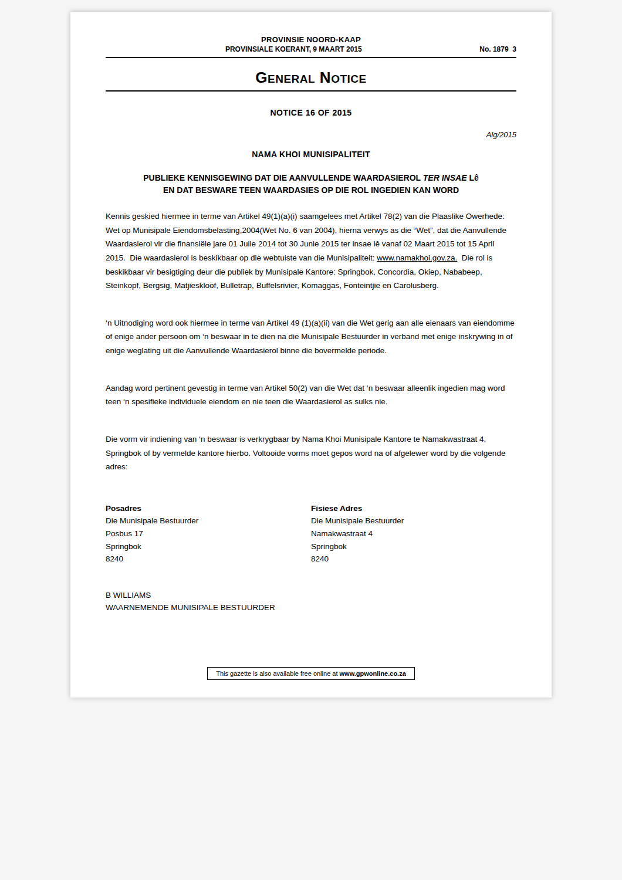PROVINSIE NOORD-KAAP
PROVINSIALE KOERANT, 9 MAART 2015 No. 1879 3
GENERAL NOTICE
NOTICE 16 OF 2015
Alg/2015
NAMA KHOI MUNISIPALITEIT
PUBLIEKE KENNISGEWING DAT DIE AANVULLENDE WAARDASIEROL TER INSAE Lê
EN DAT BESWARE TEEN WAARDASIES OP DIE ROL INGEDIEN KAN WORD
Kennis geskied hiermee in terme van Artikel 49(1)(a)(i) saamgelees met Artikel 78(2) van die Plaaslike Owerhede: Wet op Munisipale Eiendomsbelasting,2004(Wet No. 6 van 2004), hierna verwys as die “Wet”, dat die Aanvullende Waardasierol vir die finansiële jare 01 Julie 2014 tot 30 Junie 2015 ter insae lê vanaf 02 Maart 2015 tot 15 April 2015. Die waardasierol is beskikbaar op die webtuiste van die Munisipaliteit: www.namakhoi.gov.za. Die rol is beskikbaar vir besigtiging deur die publiek by Munisipale Kantore: Springbok, Concordia, Okiep, Nababeep, Steinkopf, Bergsig, Matjieskloof, Bulletrap, Buffelsrivier, Komaggas, Fonteintjie en Carolusberg.
‘n Uitnodiging word ook hiermee in terme van Artikel 49 (1)(a)(ii) van die Wet gerig aan alle eienaars van eiendomme of enige ander persoon om ‘n beswaar in te dien na die Munisipale Bestuurder in verband met enige inskrywing in of enige weglating uit die Aanvullende Waardasierol binne die bovermelde periode.
Aandag word pertinent gevestig in terme van Artikel 50(2) van die Wet dat ‘n beswaar alleenlik ingedien mag word teen ‘n spesifieke individuele eiendom en nie teen die Waardasierol as sulks nie.
Die vorm vir indiening van ‘n beswaar is verkrygbaar by Nama Khoi Munisipale Kantore te Namakwastraat 4, Springbok of by vermelde kantore hierbo. Voltooide vorms moet gepos word na of afgelewer word by die volgende adres:
Posadres
Die Munisipale Bestuurder
Posbus 17
Springbok
8240
Fisiese Adres
Die Munisipale Bestuurder
Namakwastraat 4
Springbok
8240
B WILLIAMS
WAARNEMENDE MUNISIPALE BESTUURDER
This gazette is also available free online at www.gpwonline.co.za